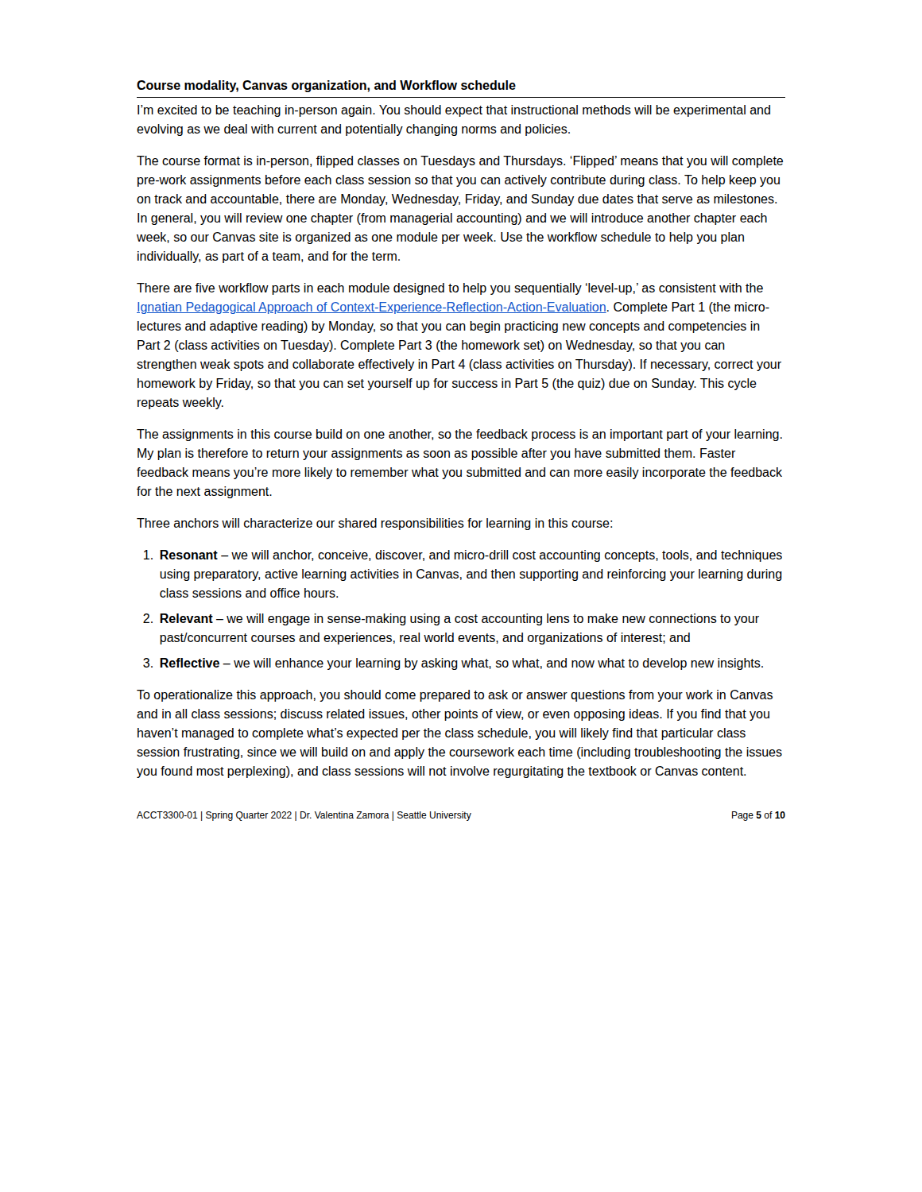Course modality, Canvas organization, and Workflow schedule
I’m excited to be teaching in-person again. You should expect that instructional methods will be experimental and evolving as we deal with current and potentially changing norms and policies.
The course format is in-person, flipped classes on Tuesdays and Thursdays. ‘Flipped’ means that you will complete pre-work assignments before each class session so that you can actively contribute during class. To help keep you on track and accountable, there are Monday, Wednesday, Friday, and Sunday due dates that serve as milestones. In general, you will review one chapter (from managerial accounting) and we will introduce another chapter each week, so our Canvas site is organized as one module per week. Use the workflow schedule to help you plan individually, as part of a team, and for the term.
There are five workflow parts in each module designed to help you sequentially ‘level-up,’ as consistent with the Ignatian Pedagogical Approach of Context-Experience-Reflection-Action-Evaluation. Complete Part 1 (the micro-lectures and adaptive reading) by Monday, so that you can begin practicing new concepts and competencies in Part 2 (class activities on Tuesday). Complete Part 3 (the homework set) on Wednesday, so that you can strengthen weak spots and collaborate effectively in Part 4 (class activities on Thursday). If necessary, correct your homework by Friday, so that you can set yourself up for success in Part 5 (the quiz) due on Sunday. This cycle repeats weekly.
The assignments in this course build on one another, so the feedback process is an important part of your learning. My plan is therefore to return your assignments as soon as possible after you have submitted them. Faster feedback means you’re more likely to remember what you submitted and can more easily incorporate the feedback for the next assignment.
Three anchors will characterize our shared responsibilities for learning in this course:
Resonant – we will anchor, conceive, discover, and micro-drill cost accounting concepts, tools, and techniques using preparatory, active learning activities in Canvas, and then supporting and reinforcing your learning during class sessions and office hours.
Relevant – we will engage in sense-making using a cost accounting lens to make new connections to your past/concurrent courses and experiences, real world events, and organizations of interest; and
Reflective – we will enhance your learning by asking what, so what, and now what to develop new insights.
To operationalize this approach, you should come prepared to ask or answer questions from your work in Canvas and in all class sessions; discuss related issues, other points of view, or even opposing ideas. If you find that you haven’t managed to complete what’s expected per the class schedule, you will likely find that particular class session frustrating, since we will build on and apply the coursework each time (including troubleshooting the issues you found most perplexing), and class sessions will not involve regurgitating the textbook or Canvas content.
ACCT3300-01 | Spring Quarter 2022 | Dr. Valentina Zamora | Seattle University Page 5 of 10